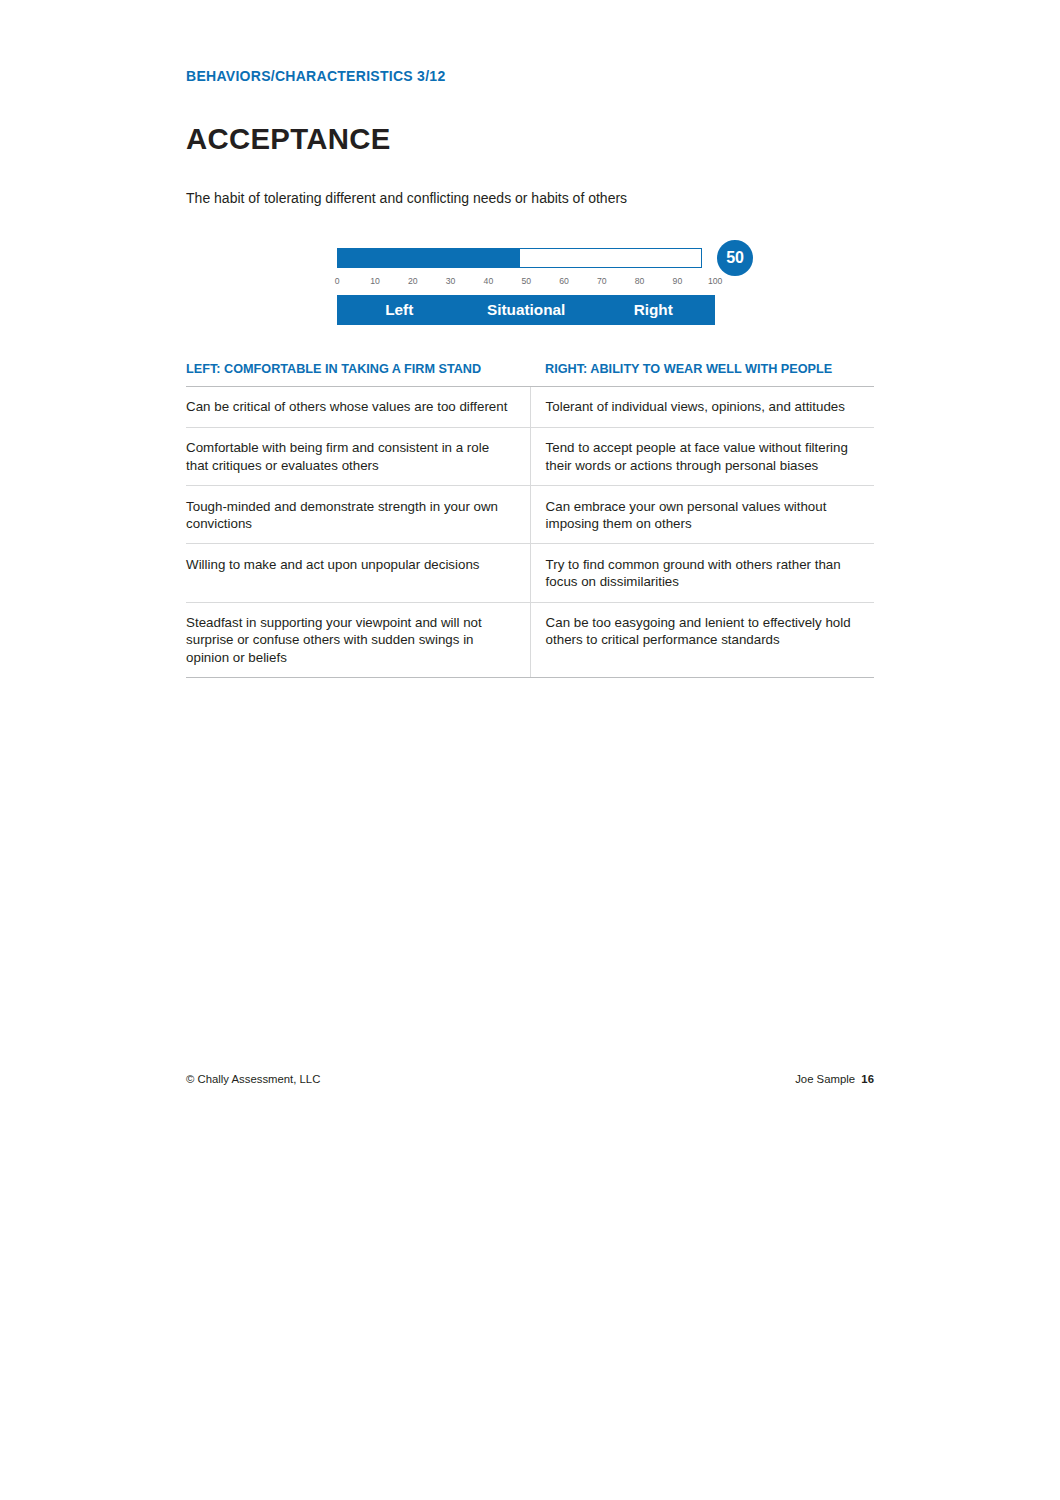BEHAVIORS/CHARACTERISTICS 3/12
ACCEPTANCE
The habit of tolerating different and conflicting needs or habits of others
50
0 10 20 30 40 50 60 70 80 90 100
Left
Situational
Right
| LEFT: COMFORTABLE IN TAKING A FIRM STAND | RIGHT: ABILITY TO WEAR WELL WITH PEOPLE |
| --- | --- |
| Can be critical of others whose values are too different | Tolerant of individual views, opinions, and attitudes |
| Comfortable with being firm and consistent in a role that critiques or evaluates others | Tend to accept people at face value without filtering their words or actions through personal biases |
| Tough-minded and demonstrate strength in your own convictions | Can embrace your own personal values without imposing them on others |
| Willing to make and act upon unpopular decisions | Try to find common ground with others rather than focus on dissimilarities |
| Steadfast in supporting your viewpoint and will not surprise or confuse others with sudden swings in opinion or beliefs | Can be too easygoing and lenient to effectively hold others to critical performance standards |
© Chally Assessment, LLC
Joe Sample 16